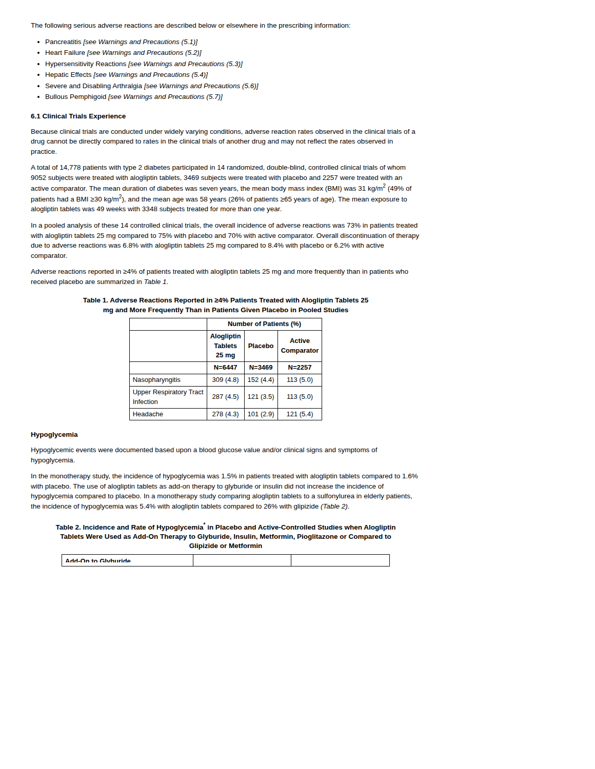The following serious adverse reactions are described below or elsewhere in the prescribing information:
Pancreatitis [see Warnings and Precautions (5.1)]
Heart Failure [see Warnings and Precautions (5.2)]
Hypersensitivity Reactions [see Warnings and Precautions (5.3)]
Hepatic Effects [see Warnings and Precautions (5.4)]
Severe and Disabling Arthralgia [see Warnings and Precautions (5.6)]
Bullous Pemphigoid [see Warnings and Precautions (5.7)]
6.1 Clinical Trials Experience
Because clinical trials are conducted under widely varying conditions, adverse reaction rates observed in the clinical trials of a drug cannot be directly compared to rates in the clinical trials of another drug and may not reflect the rates observed in practice.
A total of 14,778 patients with type 2 diabetes participated in 14 randomized, double-blind, controlled clinical trials of whom 9052 subjects were treated with alogliptin tablets, 3469 subjects were treated with placebo and 2257 were treated with an active comparator. The mean duration of diabetes was seven years, the mean body mass index (BMI) was 31 kg/m2 (49% of patients had a BMI ≥30 kg/m2), and the mean age was 58 years (26% of patients ≥65 years of age). The mean exposure to alogliptin tablets was 49 weeks with 3348 subjects treated for more than one year.
In a pooled analysis of these 14 controlled clinical trials, the overall incidence of adverse reactions was 73% in patients treated with alogliptin tablets 25 mg compared to 75% with placebo and 70% with active comparator. Overall discontinuation of therapy due to adverse reactions was 6.8% with alogliptin tablets 25 mg compared to 8.4% with placebo or 6.2% with active comparator.
Adverse reactions reported in ≥4% of patients treated with alogliptin tablets 25 mg and more frequently than in patients who received placebo are summarized in Table 1.
Table 1. Adverse Reactions Reported in ≥4% Patients Treated with Alogliptin Tablets 25 mg and More Frequently Than in Patients Given Placebo in Pooled Studies
| | Number of Patients (%) |
| | Alogliptin Tablets 25 mg | Placebo | Active Comparator |
| | N=6447 | N=3469 | N=2257 |
| Nasopharyngitis | 309 (4.8) | 152 (4.4) | 113 (5.0) |
| Upper Respiratory Tract Infection | 287 (4.5) | 121 (3.5) | 113 (5.0) |
| Headache | 278 (4.3) | 101 (2.9) | 121 (5.4) |
Hypoglycemia
Hypoglycemic events were documented based upon a blood glucose value and/or clinical signs and symptoms of hypoglycemia.
In the monotherapy study, the incidence of hypoglycemia was 1.5% in patients treated with alogliptin tablets compared to 1.6% with placebo. The use of alogliptin tablets as add-on therapy to glyburide or insulin did not increase the incidence of hypoglycemia compared to placebo. In a monotherapy study comparing alogliptin tablets to a sulfonylurea in elderly patients, the incidence of hypoglycemia was 5.4% with alogliptin tablets compared to 26% with glipizide (Table 2).
Table 2. Incidence and Rate of Hypoglycemia* in Placebo and Active-Controlled Studies when Alogliptin Tablets Were Used as Add-On Therapy to Glyburide, Insulin, Metformin, Pioglitazone or Compared to Glipizide or Metformin
| Add-On to Glyburide | | |